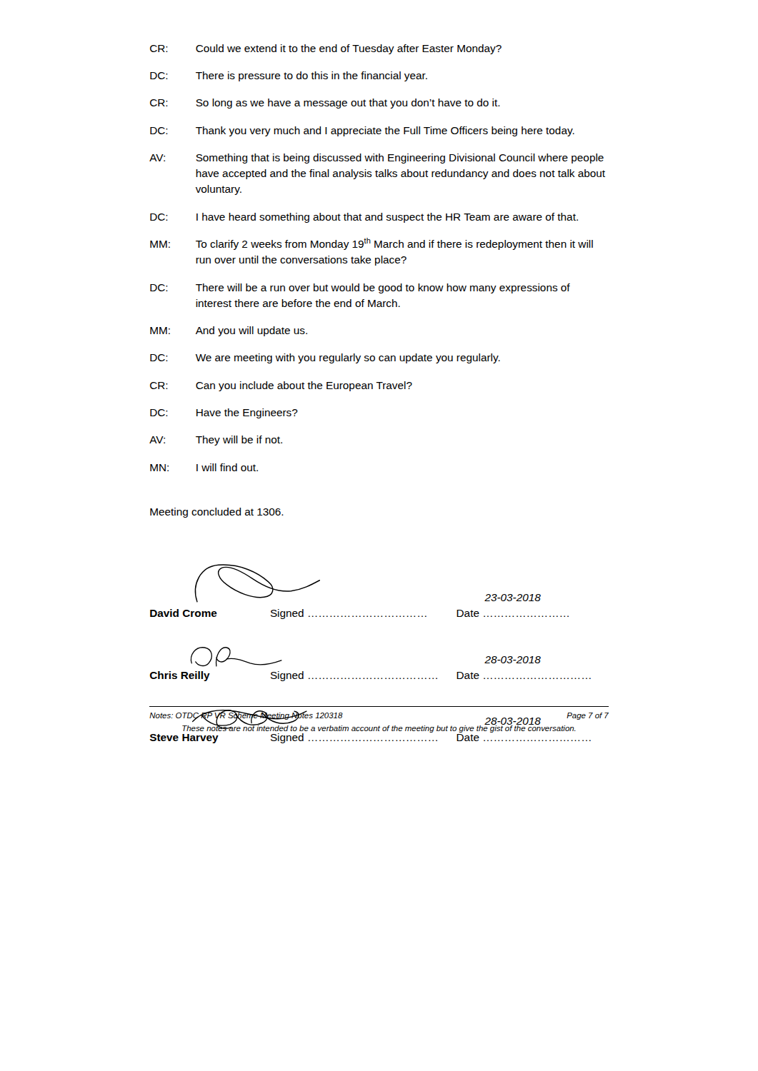| CR: | Could we extend it to the end of Tuesday after Easter Monday? |
| DC: | There is pressure to do this in the financial year. |
| CR: | So long as we have a message out that you don’t have to do it. |
| DC: | Thank you very much and I appreciate the Full Time Officers being here today. |
| AV: | Something that is being discussed with Engineering Divisional Council where people have accepted and the final analysis talks about redundancy and does not talk about voluntary. |
| DC: | I have heard something about that and suspect the HR Team are aware of that. |
| MM: | To clarify 2 weeks from Monday 19 th March and if there is redeployment then it will run over until the conversations take place? |
| DC: | There will be a run over but would be good to know how many expressions of interest there are before the end of March. |
| MM: | And you will update us. |
| DC: | We are meeting with you regularly so can update you regularly. |
| CR: | Can you include about the European Travel? |
| DC: | Have the Engineers? |
| AV: | They will be if not. |
| MN: | I will find out. |
Meeting concluded at 1306.
| David Crome | Signed …………………………… | 23-03-2018 Date …………………… |
| Chris Reilly | Signed ……………………………… | 28-03-2018 Date ………………………… |
| Steve Harvey | Signed ……………………………… | 28-03-2018 Date ………………………… |
Notes: OTDC RP VR Scheme Meeting Notes 120318 Page 7 of 7
These notes are not intended to be a verbatim account of the meeting but to give the gist of the conversation.